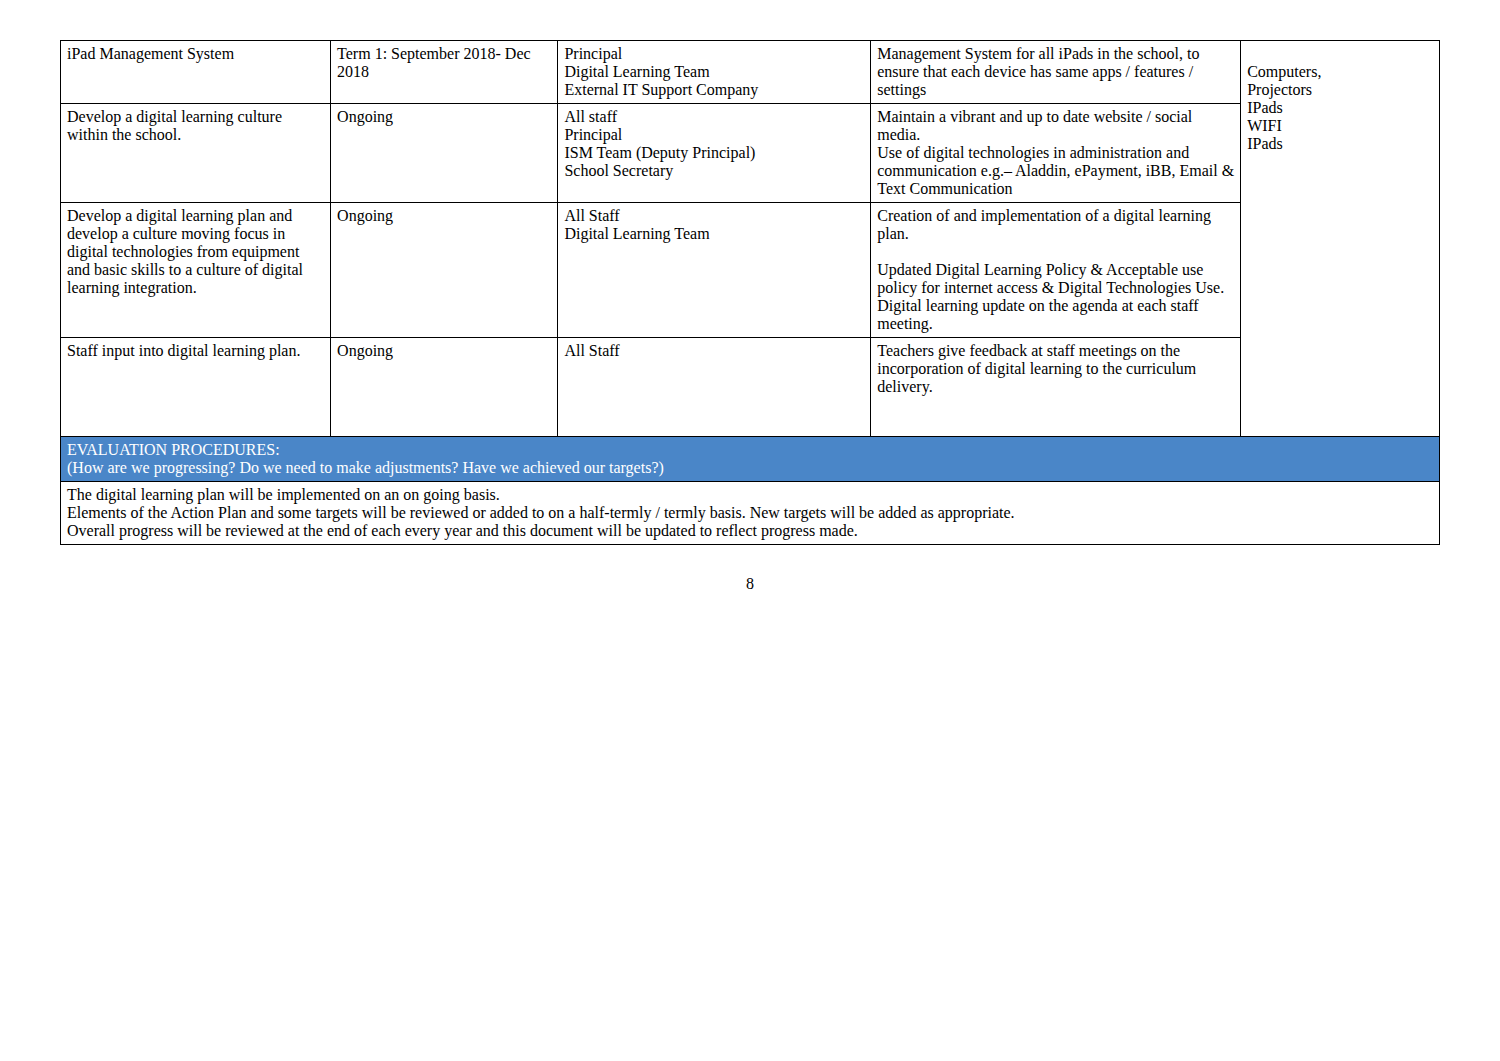| iPad Management System | Term 1: September 2018- Dec 2018 | Principal Digital Learning Team External IT Support Company | Management System for all iPads in the school, to ensure that each device has same apps / features / settings | Computers, Projectors IPads WIFI IPads |
| Develop a digital learning culture within the school. | Ongoing | All staff Principal ISM Team (Deputy Principal) School Secretary | Maintain a vibrant and up to date website / social media. Use of digital technologies in administration and communication e.g.– Aladdin, ePayment, iBB, Email & Text Communication |
| Develop a digital learning plan and develop a culture moving focus in digital technologies from equipment and basic skills to a culture of digital learning integration. | Ongoing | All Staff Digital Learning Team | Creation of and implementation of a digital learning plan. Updated Digital Learning Policy & Acceptable use policy for internet access & Digital Technologies Use. Digital learning update on the agenda at each staff meeting. |
| Staff input into digital learning plan. | Ongoing | All Staff | Teachers give feedback at staff meetings on the incorporation of digital learning to the curriculum delivery. |
| EVALUATION PROCEDURES: (How are we progressing? Do we need to make adjustments? Have we achieved our targets?) |
| The digital learning plan will be implemented on an on going basis. Elements of the Action Plan and some targets will be reviewed or added to on a half-termly / termly basis. New targets will be added as appropriate. Overall progress will be reviewed at the end of each every year and this document will be updated to reflect progress made. |
8